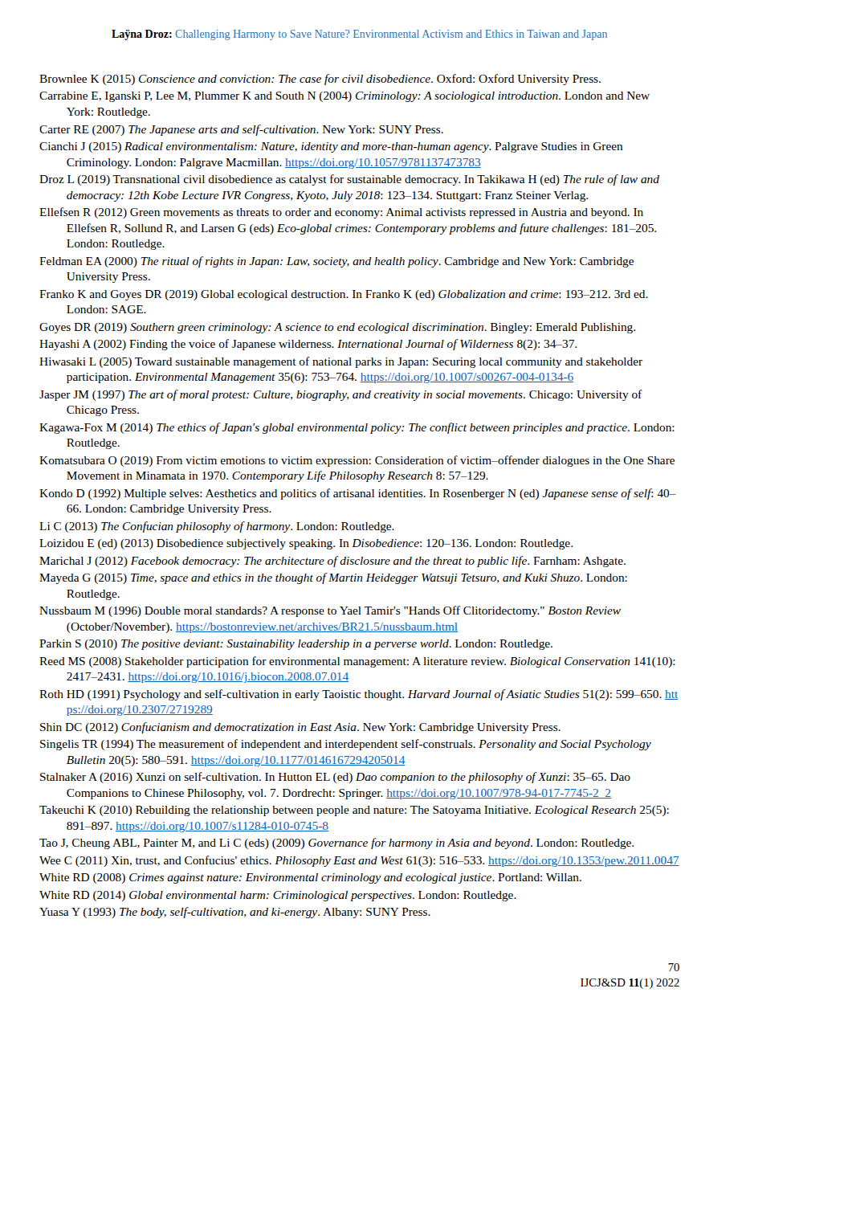Laÿna Droz: Challenging Harmony to Save Nature? Environmental Activism and Ethics in Taiwan and Japan
Brownlee K (2015) Conscience and conviction: The case for civil disobedience. Oxford: Oxford University Press.
Carrabine E, Iganski P, Lee M, Plummer K and South N (2004) Criminology: A sociological introduction. London and New York: Routledge.
Carter RE (2007) The Japanese arts and self-cultivation. New York: SUNY Press.
Cianchi J (2015) Radical environmentalism: Nature, identity and more-than-human agency. Palgrave Studies in Green Criminology. London: Palgrave Macmillan. https://doi.org/10.1057/9781137473783
Droz L (2019) Transnational civil disobedience as catalyst for sustainable democracy. In Takikawa H (ed) The rule of law and democracy: 12th Kobe Lecture IVR Congress, Kyoto, July 2018: 123–134. Stuttgart: Franz Steiner Verlag.
Ellefsen R (2012) Green movements as threats to order and economy: Animal activists repressed in Austria and beyond. In Ellefsen R, Sollund R, and Larsen G (eds) Eco-global crimes: Contemporary problems and future challenges: 181–205. London: Routledge.
Feldman EA (2000) The ritual of rights in Japan: Law, society, and health policy. Cambridge and New York: Cambridge University Press.
Franko K and Goyes DR (2019) Global ecological destruction. In Franko K (ed) Globalization and crime: 193–212. 3rd ed. London: SAGE.
Goyes DR (2019) Southern green criminology: A science to end ecological discrimination. Bingley: Emerald Publishing.
Hayashi A (2002) Finding the voice of Japanese wilderness. International Journal of Wilderness 8(2): 34–37.
Hiwasaki L (2005) Toward sustainable management of national parks in Japan: Securing local community and stakeholder participation. Environmental Management 35(6): 753–764. https://doi.org/10.1007/s00267-004-0134-6
Jasper JM (1997) The art of moral protest: Culture, biography, and creativity in social movements. Chicago: University of Chicago Press.
Kagawa-Fox M (2014) The ethics of Japan's global environmental policy: The conflict between principles and practice. London: Routledge.
Komatsubara O (2019) From victim emotions to victim expression: Consideration of victim–offender dialogues in the One Share Movement in Minamata in 1970. Contemporary Life Philosophy Research 8: 57–129.
Kondo D (1992) Multiple selves: Aesthetics and politics of artisanal identities. In Rosenberger N (ed) Japanese sense of self: 40–66. London: Cambridge University Press.
Li C (2013) The Confucian philosophy of harmony. London: Routledge.
Loizidou E (ed) (2013) Disobedience subjectively speaking. In Disobedience: 120–136. London: Routledge.
Marichal J (2012) Facebook democracy: The architecture of disclosure and the threat to public life. Farnham: Ashgate.
Mayeda G (2015) Time, space and ethics in the thought of Martin Heidegger Watsuji Tetsuro, and Kuki Shuzo. London: Routledge.
Nussbaum M (1996) Double moral standards? A response to Yael Tamir's "Hands Off Clitoridectomy." Boston Review (October/November). https://bostonreview.net/archives/BR21.5/nussbaum.html
Parkin S (2010) The positive deviant: Sustainability leadership in a perverse world. London: Routledge.
Reed MS (2008) Stakeholder participation for environmental management: A literature review. Biological Conservation 141(10): 2417–2431. https://doi.org/10.1016/j.biocon.2008.07.014
Roth HD (1991) Psychology and self-cultivation in early Taoistic thought. Harvard Journal of Asiatic Studies 51(2): 599–650. https://doi.org/10.2307/2719289
Shin DC (2012) Confucianism and democratization in East Asia. New York: Cambridge University Press.
Singelis TR (1994) The measurement of independent and interdependent self-construals. Personality and Social Psychology Bulletin 20(5): 580–591. https://doi.org/10.1177/0146167294205014
Stalnaker A (2016) Xunzi on self-cultivation. In Hutton EL (ed) Dao companion to the philosophy of Xunzi: 35–65. Dao Companions to Chinese Philosophy, vol. 7. Dordrecht: Springer. https://doi.org/10.1007/978-94-017-7745-2_2
Takeuchi K (2010) Rebuilding the relationship between people and nature: The Satoyama Initiative. Ecological Research 25(5): 891–897. https://doi.org/10.1007/s11284-010-0745-8
Tao J, Cheung ABL, Painter M, and Li C (eds) (2009) Governance for harmony in Asia and beyond. London: Routledge.
Wee C (2011) Xin, trust, and Confucius' ethics. Philosophy East and West 61(3): 516–533. https://doi.org/10.1353/pew.2011.0047
White RD (2008) Crimes against nature: Environmental criminology and ecological justice. Portland: Willan.
White RD (2014) Global environmental harm: Criminological perspectives. London: Routledge.
Yuasa Y (1993) The body, self-cultivation, and ki-energy. Albany: SUNY Press.
70 IJCJ&SD 11(1) 2022